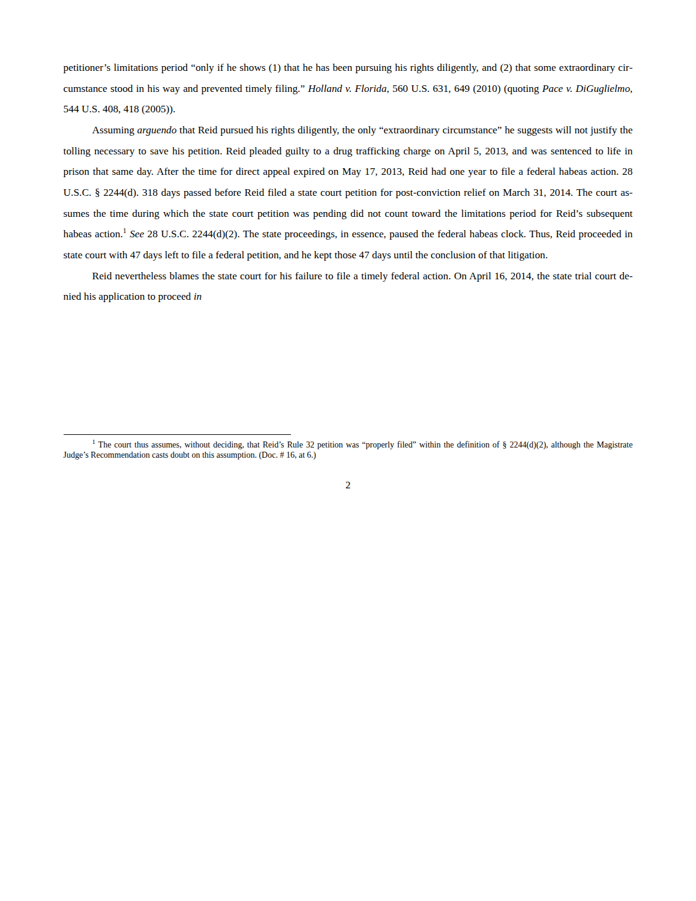petitioner’s limitations period “only if he shows (1) that he has been pursuing his rights diligently, and (2) that some extraordinary circumstance stood in his way and prevented timely filing.” Holland v. Florida, 560 U.S. 631, 649 (2010) (quoting Pace v. DiGuglielmo, 544 U.S. 408, 418 (2005)).
Assuming arguendo that Reid pursued his rights diligently, the only “extraordinary circumstance” he suggests will not justify the tolling necessary to save his petition. Reid pleaded guilty to a drug trafficking charge on April 5, 2013, and was sentenced to life in prison that same day. After the time for direct appeal expired on May 17, 2013, Reid had one year to file a federal habeas action. 28 U.S.C. § 2244(d). 318 days passed before Reid filed a state court petition for post-conviction relief on March 31, 2014. The court assumes the time during which the state court petition was pending did not count toward the limitations period for Reid’s subsequent habeas action.1 See 28 U.S.C. 2244(d)(2). The state proceedings, in essence, paused the federal habeas clock. Thus, Reid proceeded in state court with 47 days left to file a federal petition, and he kept those 47 days until the conclusion of that litigation.
Reid nevertheless blames the state court for his failure to file a timely federal action. On April 16, 2014, the state trial court denied his application to proceed in
1 The court thus assumes, without deciding, that Reid’s Rule 32 petition was “properly filed” within the definition of § 2244(d)(2), although the Magistrate Judge’s Recommendation casts doubt on this assumption. (Doc. # 16, at 6.)
2